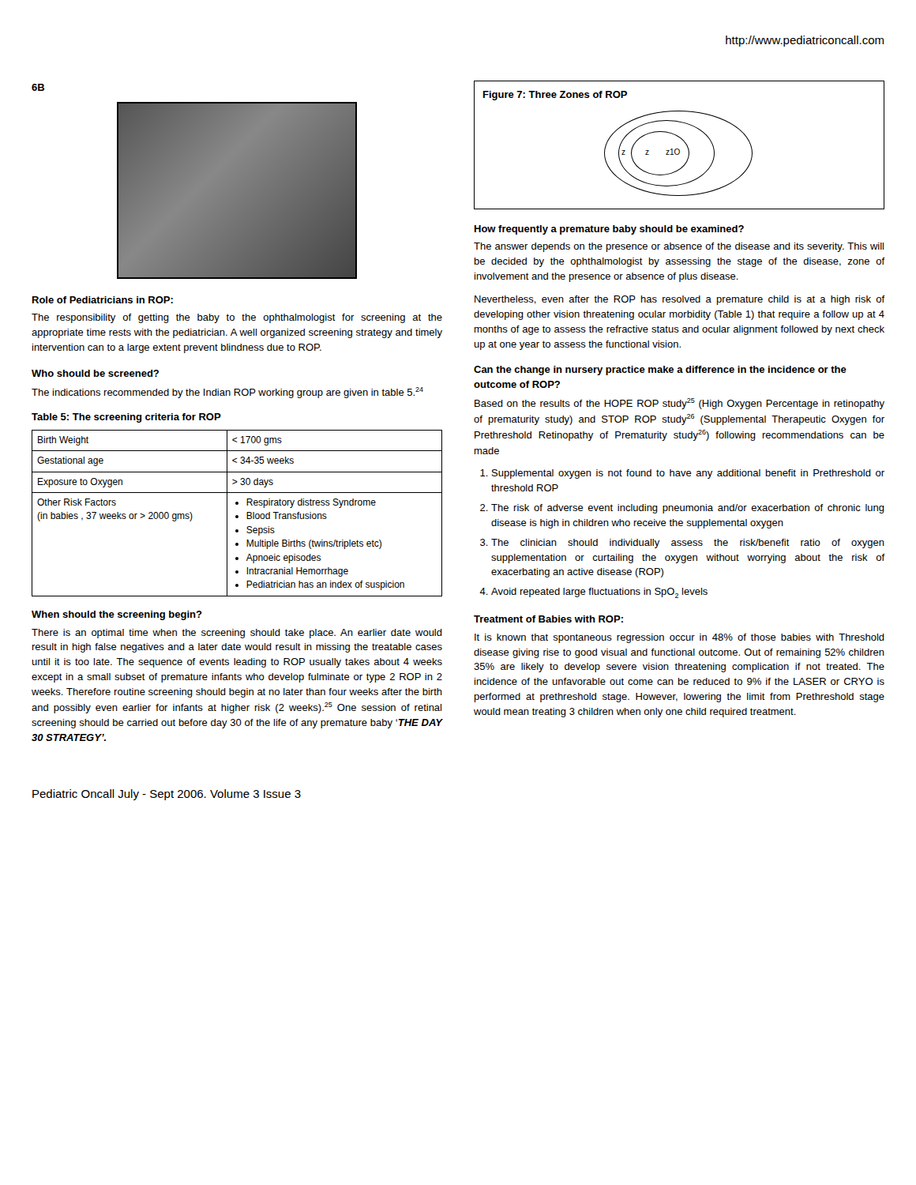http://www.pediatriconcall.com
6B
Role of Pediatricians in ROP:
The responsibility of getting the baby to the ophthalmologist for screening at the appropriate time rests with the pediatrician. A well organized screening strategy and timely intervention can to a large extent prevent blindness due to ROP.
Who should be screened?
The indications recommended by the Indian ROP working group are given in table 5.24
Table 5: The screening criteria for ROP
| Birth Weight | < 1700 gms |
| Gestational age | < 34-35 weeks |
| Exposure to Oxygen | > 30 days |
| Other Risk Factors (in babies , 37 weeks or > 2000 gms) | Respiratory distress Syndrome Blood Transfusions Sepsis Multiple Births (twins/triplets etc) Apnoeic episodes Intracranial Hemorrhage Pediatrician has an index of suspicion |
When should the screening begin?
There is an optimal time when the screening should take place. An earlier date would result in high false negatives and a later date would result in missing the treatable cases until it is too late. The sequence of events leading to ROP usually takes about 4 weeks except in a small subset of premature infants who develop fulminate or type 2 ROP in 2 weeks. Therefore routine screening should begin at no later than four weeks after the birth and possibly even earlier for infants at higher risk (2 weeks).25 One session of retinal screening should be carried out before day 30 of the life of any premature baby ‘THE DAY 30 STRATEGY’.
Figure 7: Three Zones of ROP
z z z1O
How frequently a premature baby should be examined?
The answer depends on the presence or absence of the disease and its severity. This will be decided by the ophthalmologist by assessing the stage of the disease, zone of involvement and the presence or absence of plus disease.
Nevertheless, even after the ROP has resolved a premature child is at a high risk of developing other vision threatening ocular morbidity (Table 1) that require a follow up at 4 months of age to assess the refractive status and ocular alignment followed by next check up at one year to assess the functional vision.
Can the change in nursery practice make a difference in the incidence or the outcome of ROP?
Based on the results of the HOPE ROP study25 (High Oxygen Percentage in retinopathy of prematurity study) and STOP ROP study26 (Supplemental Therapeutic Oxygen for Prethreshold Retinopathy of Prematurity study26) following recommendations can be made
Supplemental oxygen is not found to have any additional benefit in Prethreshold or threshold ROP
The risk of adverse event including pneumonia and/or exacerbation of chronic lung disease is high in children who receive the supplemental oxygen
The clinician should individually assess the risk/benefit ratio of oxygen supplementation or curtailing the oxygen without worrying about the risk of exacerbating an active disease (ROP)
Avoid repeated large fluctuations in SpO2 levels
Treatment of Babies with ROP:
It is known that spontaneous regression occur in 48% of those babies with Threshold disease giving rise to good visual and functional outcome. Out of remaining 52% children 35% are likely to develop severe vision threatening complication if not treated. The incidence of the unfavorable out come can be reduced to 9% if the LASER or CRYO is performed at prethreshold stage. However, lowering the limit from Prethreshold stage would mean treating 3 children when only one child required treatment.
Pediatric Oncall July - Sept 2006. Volume 3 Issue 3